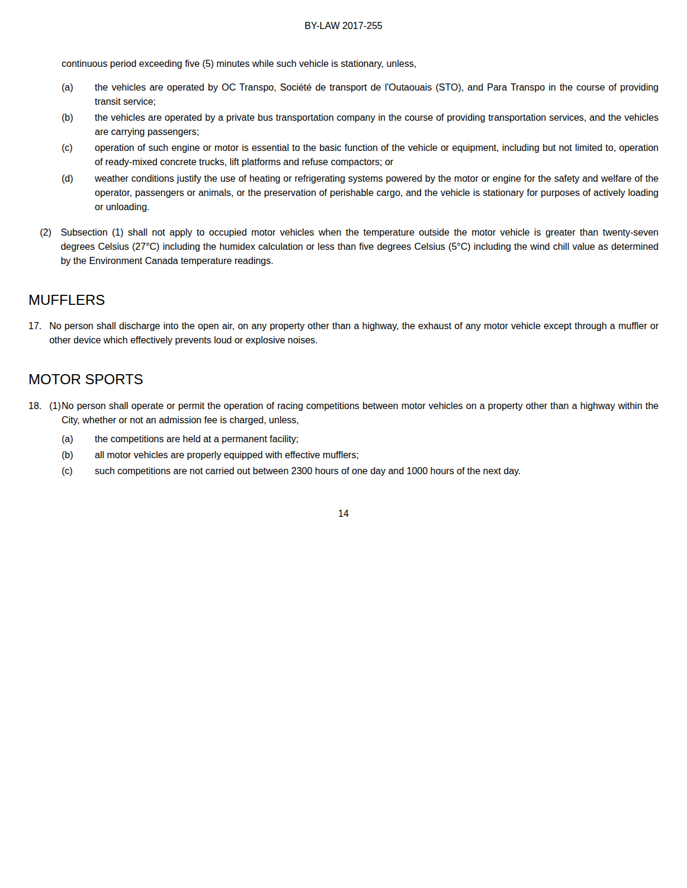BY-LAW 2017-255
continuous period exceeding five (5) minutes while such vehicle is stationary, unless,
(a)
the vehicles are operated by OC Transpo, Société de transport de l'Outaouais (STO), and Para Transpo in the course of providing transit service;
(b)
the vehicles are operated by a private bus transportation company in the course of providing transportation services, and the vehicles are carrying passengers;
(c)
operation of such engine or motor is essential to the basic function of the vehicle or equipment, including but not limited to, operation of ready-mixed concrete trucks, lift platforms and refuse compactors; or
(d)
weather conditions justify the use of heating or refrigerating systems powered by the motor or engine for the safety and welfare of the operator, passengers or animals, or the preservation of perishable cargo, and the vehicle is stationary for purposes of actively loading or unloading.
(2)
Subsection (1) shall not apply to occupied motor vehicles when the temperature outside the motor vehicle is greater than twenty-seven degrees Celsius (27°C) including the humidex calculation or less than five degrees Celsius (5°C) including the wind chill value as determined by the Environment Canada temperature readings.
MUFFLERS
17.
No person shall discharge into the open air, on any property other than a highway, the exhaust of any motor vehicle except through a muffler or other device which effectively prevents loud or explosive noises.
MOTOR SPORTS
18.
(1)
No person shall operate or permit the operation of racing competitions between motor vehicles on a property other than a highway within the City, whether or not an admission fee is charged, unless,
(a)
the competitions are held at a permanent facility;
(b)
all motor vehicles are properly equipped with effective mufflers;
(c)
such competitions are not carried out between 2300 hours of one day and 1000 hours of the next day.
14